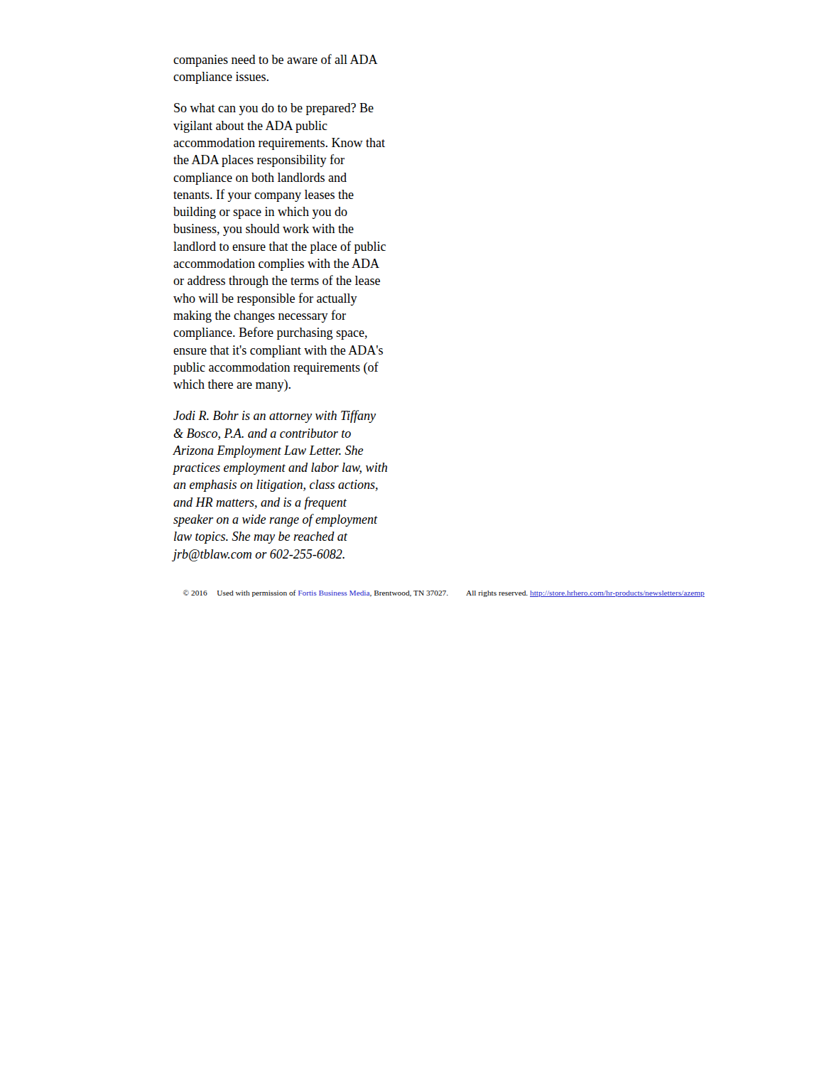companies need to be aware of all ADA compliance issues.
So what can you do to be prepared? Be vigilant about the ADA public accommodation requirements. Know that the ADA places responsibility for compliance on both landlords and tenants. If your company leases the building or space in which you do business, you should work with the landlord to ensure that the place of public accommodation complies with the ADA or address through the terms of the lease who will be responsible for actually making the changes necessary for compliance. Before purchasing space, ensure that it's compliant with the ADA's public accommodation requirements (of which there are many).
Jodi R. Bohr is an attorney with Tiffany & Bosco, P.A. and a contributor to Arizona Employment Law Letter. She practices employment and labor law, with an emphasis on litigation, class actions, and HR matters, and is a frequent speaker on a wide range of employment law topics. She may be reached at jrb@tblaw.com or 602-255-6082.
© 2016 Used with permission of Fortis Business Media, Brentwood, TN 37027. All rights reserved. http://store.hrhero.com/hr-products/newsletters/azemp